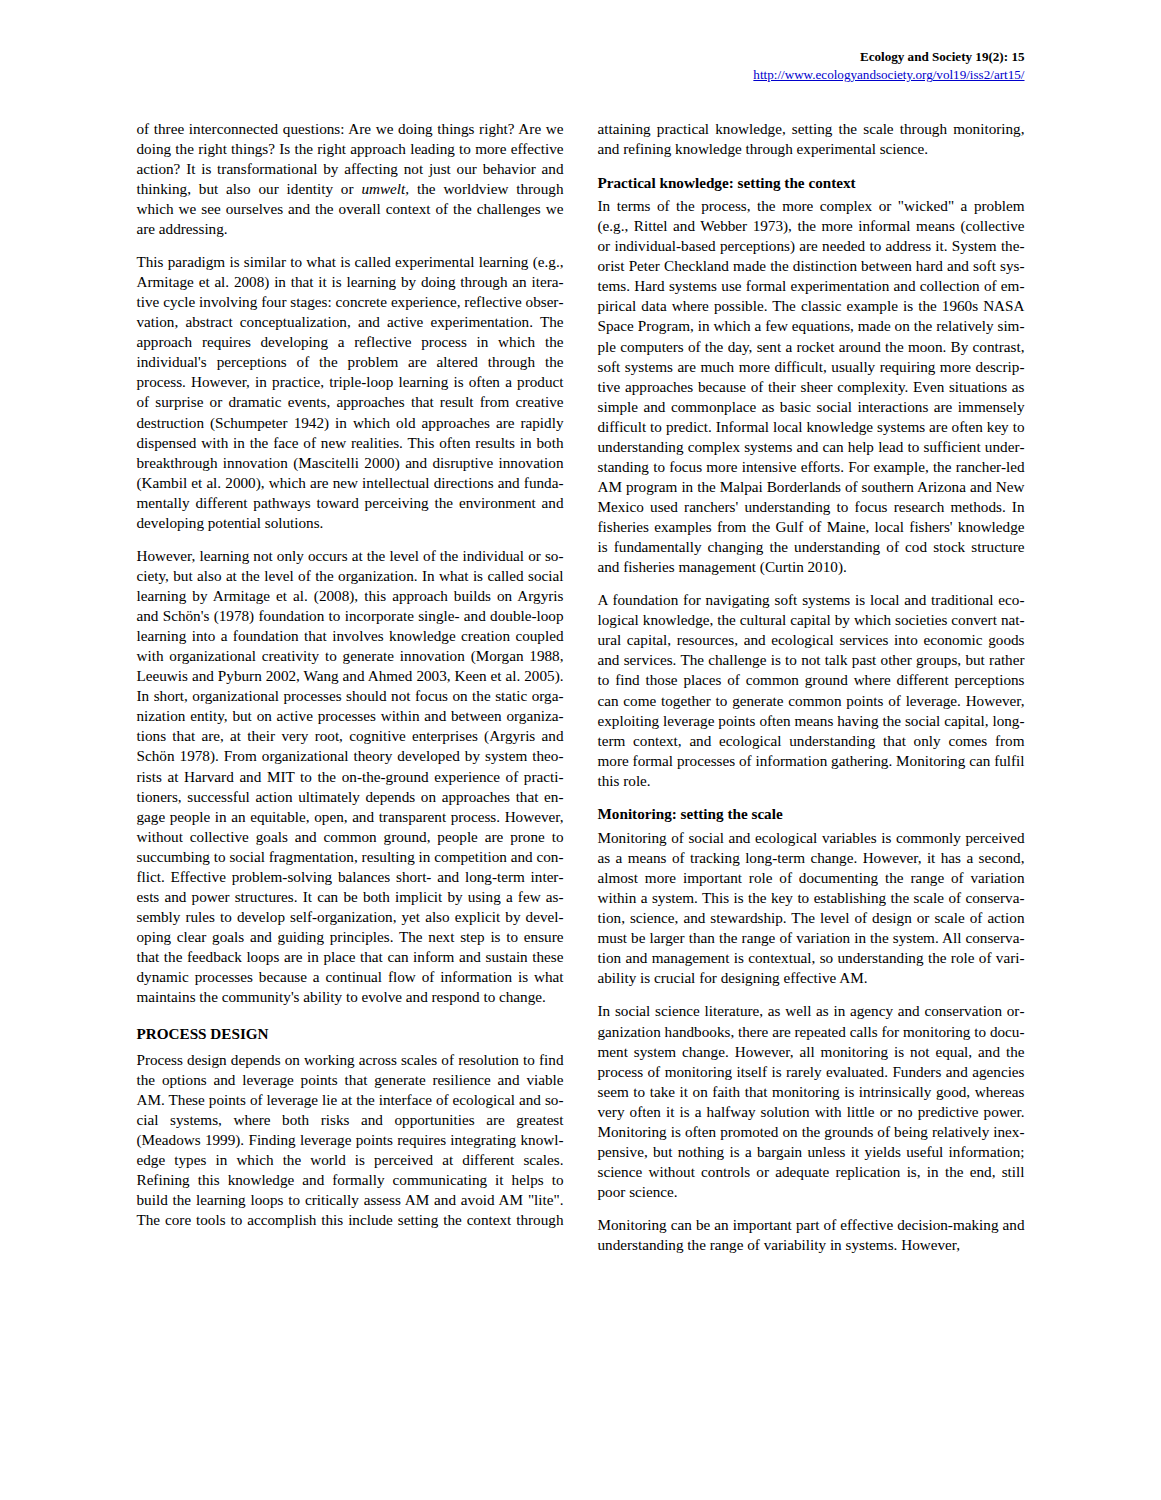Ecology and Society 19(2): 15
http://www.ecologyandsociety.org/vol19/iss2/art15/
of three interconnected questions: Are we doing things right? Are we doing the right things? Is the right approach leading to more effective action? It is transformational by affecting not just our behavior and thinking, but also our identity or umwelt, the worldview through which we see ourselves and the overall context of the challenges we are addressing.
This paradigm is similar to what is called experimental learning (e.g., Armitage et al. 2008) in that it is learning by doing through an iterative cycle involving four stages: concrete experience, reflective observation, abstract conceptualization, and active experimentation. The approach requires developing a reflective process in which the individual's perceptions of the problem are altered through the process. However, in practice, triple-loop learning is often a product of surprise or dramatic events, approaches that result from creative destruction (Schumpeter 1942) in which old approaches are rapidly dispensed with in the face of new realities. This often results in both breakthrough innovation (Mascitelli 2000) and disruptive innovation (Kambil et al. 2000), which are new intellectual directions and fundamentally different pathways toward perceiving the environment and developing potential solutions.
However, learning not only occurs at the level of the individual or society, but also at the level of the organization. In what is called social learning by Armitage et al. (2008), this approach builds on Argyris and Schön's (1978) foundation to incorporate single- and double-loop learning into a foundation that involves knowledge creation coupled with organizational creativity to generate innovation (Morgan 1988, Leeuwis and Pyburn 2002, Wang and Ahmed 2003, Keen et al. 2005). In short, organizational processes should not focus on the static organization entity, but on active processes within and between organizations that are, at their very root, cognitive enterprises (Argyris and Schön 1978). From organizational theory developed by system theorists at Harvard and MIT to the on-the-ground experience of practitioners, successful action ultimately depends on approaches that engage people in an equitable, open, and transparent process. However, without collective goals and common ground, people are prone to succumbing to social fragmentation, resulting in competition and conflict. Effective problem-solving balances short- and long-term interests and power structures. It can be both implicit by using a few assembly rules to develop self-organization, yet also explicit by developing clear goals and guiding principles. The next step is to ensure that the feedback loops are in place that can inform and sustain these dynamic processes because a continual flow of information is what maintains the community's ability to evolve and respond to change.
Process Design
Process design depends on working across scales of resolution to find the options and leverage points that generate resilience and viable AM. These points of leverage lie at the interface of ecological and social systems, where both risks and opportunities are greatest (Meadows 1999). Finding leverage points requires integrating knowledge types in which the world is perceived at different scales. Refining this knowledge and formally communicating it helps to build the learning loops to critically assess AM and avoid AM "lite". The core tools to accomplish this include setting the context through attaining practical knowledge, setting the scale through monitoring, and refining knowledge through experimental science.
Practical knowledge: setting the context
In terms of the process, the more complex or "wicked" a problem (e.g., Rittel and Webber 1973), the more informal means (collective or individual-based perceptions) are needed to address it. System theorist Peter Checkland made the distinction between hard and soft systems. Hard systems use formal experimentation and collection of empirical data where possible. The classic example is the 1960s NASA Space Program, in which a few equations, made on the relatively simple computers of the day, sent a rocket around the moon. By contrast, soft systems are much more difficult, usually requiring more descriptive approaches because of their sheer complexity. Even situations as simple and commonplace as basic social interactions are immensely difficult to predict. Informal local knowledge systems are often key to understanding complex systems and can help lead to sufficient understanding to focus more intensive efforts. For example, the rancher-led AM program in the Malpai Borderlands of southern Arizona and New Mexico used ranchers' understanding to focus research methods. In fisheries examples from the Gulf of Maine, local fishers' knowledge is fundamentally changing the understanding of cod stock structure and fisheries management (Curtin 2010).
A foundation for navigating soft systems is local and traditional ecological knowledge, the cultural capital by which societies convert natural capital, resources, and ecological services into economic goods and services. The challenge is to not talk past other groups, but rather to find those places of common ground where different perceptions can come together to generate common points of leverage. However, exploiting leverage points often means having the social capital, long-term context, and ecological understanding that only comes from more formal processes of information gathering. Monitoring can fulfil this role.
Monitoring: setting the scale
Monitoring of social and ecological variables is commonly perceived as a means of tracking long-term change. However, it has a second, almost more important role of documenting the range of variation within a system. This is the key to establishing the scale of conservation, science, and stewardship. The level of design or scale of action must be larger than the range of variation in the system. All conservation and management is contextual, so understanding the role of variability is crucial for designing effective AM.
In social science literature, as well as in agency and conservation organization handbooks, there are repeated calls for monitoring to document system change. However, all monitoring is not equal, and the process of monitoring itself is rarely evaluated. Funders and agencies seem to take it on faith that monitoring is intrinsically good, whereas very often it is a halfway solution with little or no predictive power. Monitoring is often promoted on the grounds of being relatively inexpensive, but nothing is a bargain unless it yields useful information; science without controls or adequate replication is, in the end, still poor science.
Monitoring can be an important part of effective decision-making and understanding the range of variability in systems. However,